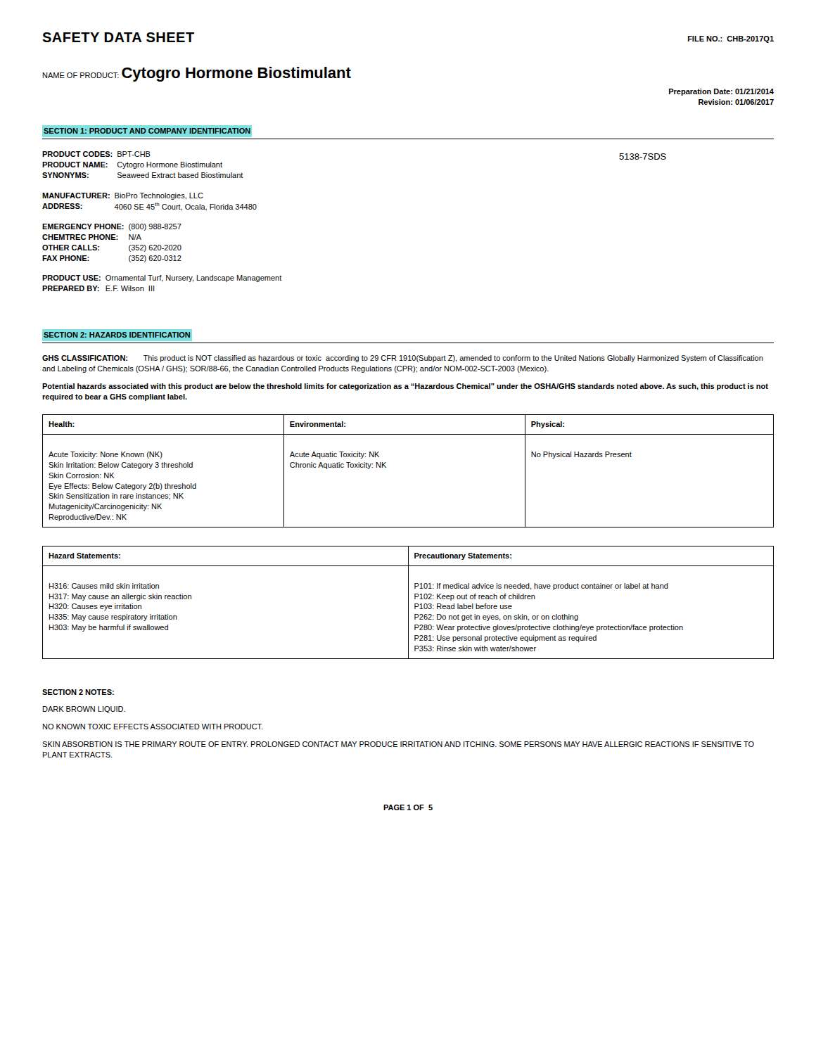SAFETY DATA SHEET
FILE NO.: CHB-2017Q1
NAME OF PRODUCT: Cytogro Hormone Biostimulant
Preparation Date: 01/21/2014
Revision: 01/06/2017
SECTION 1: PRODUCT AND COMPANY IDENTIFICATION
| PRODUCT CODES: | BPT-CHB |
| PRODUCT NAME: | Cytogro Hormone Biostimulant |
| SYNONYMS: | Seaweed Extract based Biostimulant |
5138-7SDS
| MANUFACTURER: | BioPro Technologies, LLC |
| ADDRESS: | 4060 SE 45 th Court, Ocala, Florida 34480 |
| EMERGENCY PHONE: | (800) 988-8257 |
| CHEMTREC PHONE: | N/A |
| OTHER CALLS: | (352) 620-2020 |
| FAX PHONE: | (352) 620-0312 |
| PRODUCT USE: | Ornamental Turf, Nursery, Landscape Management |
| PREPARED BY: | E.F. Wilson III |
SECTION 2: HAZARDS IDENTIFICATION
GHS CLASSIFICATION: This product is NOT classified as hazardous or toxic according to 29 CFR 1910(Subpart Z), amended to conform to the United Nations Globally Harmonized System of Classification and Labeling of Chemicals (OSHA / GHS); SOR/88-66, the Canadian Controlled Products Regulations (CPR); and/or NOM-002-SCT-2003 (Mexico).
Potential hazards associated with this product are below the threshold limits for categorization as a “Hazardous Chemical” under the OSHA/GHS standards noted above. As such, this product is not required to bear a GHS compliant label.
| Health: | Environmental: | Physical: |
| --- | --- | --- |
| Acute Toxicity: None Known (NK) Skin Irritation: Below Category 3 threshold Skin Corrosion: NK Eye Effects: Below Category 2(b) threshold Skin Sensitization in rare instances; NK Mutagenicity/Carcinogenicity: NK Reproductive/Dev.: NK | Acute Aquatic Toxicity: NK Chronic Aquatic Toxicity: NK | No Physical Hazards Present |
| Hazard Statements: | Precautionary Statements: |
| --- | --- |
| H316: Causes mild skin irritation H317: May cause an allergic skin reaction H320: Causes eye irritation H335: May cause respiratory irritation H303: May be harmful if swallowed | P101: If medical advice is needed, have product container or label at hand P102: Keep out of reach of children P103: Read label before use P262: Do not get in eyes, on skin, or on clothing P280: Wear protective gloves/protective clothing/eye protection/face protection P281: Use personal protective equipment as required P353: Rinse skin with water/shower |
SECTION 2 NOTES:
DARK BROWN LIQUID.
NO KNOWN TOXIC EFFECTS ASSOCIATED WITH PRODUCT.
SKIN ABSORBTION IS THE PRIMARY ROUTE OF ENTRY. PROLONGED CONTACT MAY PRODUCE IRRITATION AND ITCHING. SOME PERSONS MAY HAVE ALLERGIC REACTIONS IF SENSITIVE TO PLANT EXTRACTS.
PAGE 1 OF 5